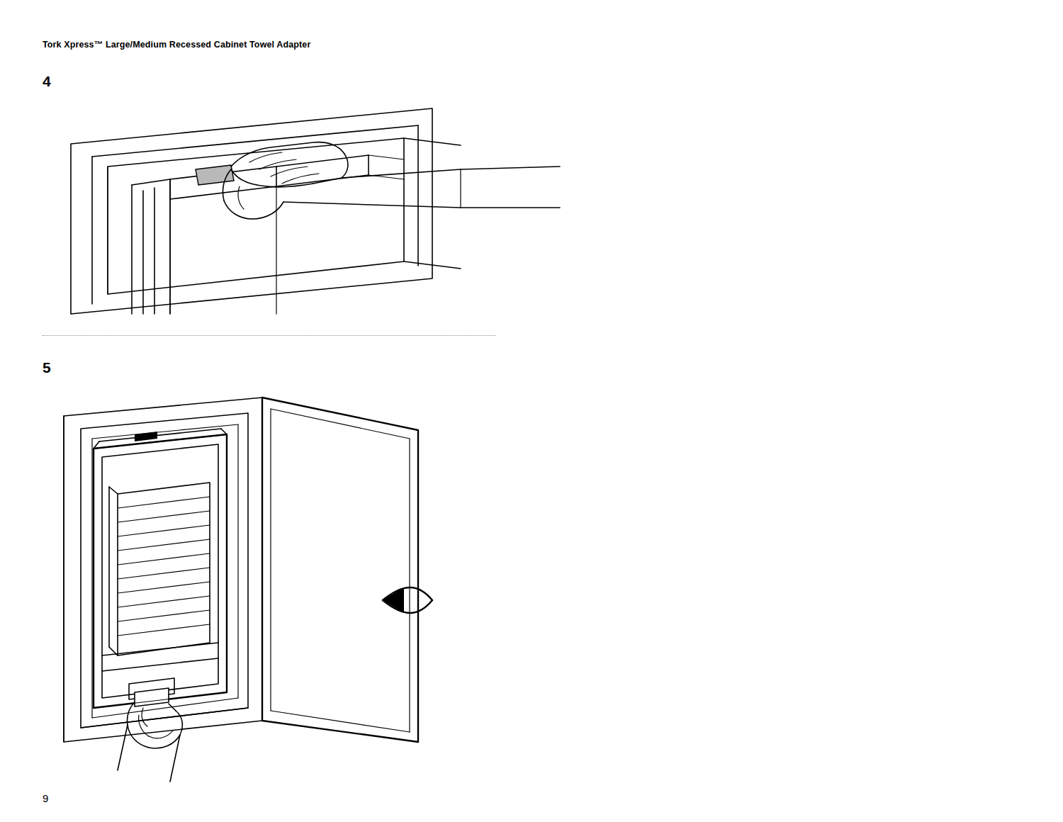Tork Xpress™ Large/Medium Recessed Cabinet Towel Adapter
4
5
9